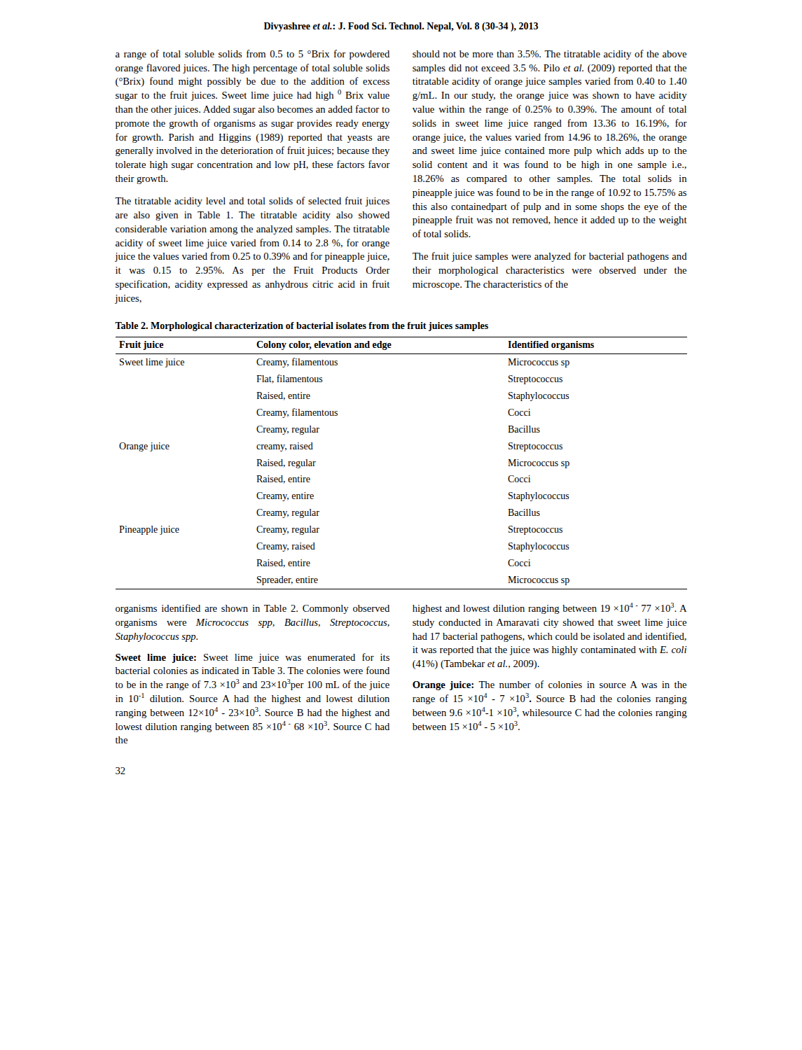Divyashree et al.: J. Food Sci. Technol. Nepal, Vol. 8 (30-34 ), 2013
a range of total soluble solids from 0.5 to 5 °Brix for powdered orange flavored juices. The high percentage of total soluble solids (°Brix) found might possibly be due to the addition of excess sugar to the fruit juices. Sweet lime juice had high 0 Brix value than the other juices. Added sugar also becomes an added factor to promote the growth of organisms as sugar provides ready energy for growth. Parish and Higgins (1989) reported that yeasts are generally involved in the deterioration of fruit juices; because they tolerate high sugar concentration and low pH, these factors favor their growth.
The titratable acidity level and total solids of selected fruit juices are also given in Table 1. The titratable acidity also showed considerable variation among the analyzed samples. The titratable acidity of sweet lime juice varied from 0.14 to 2.8 %, for orange juice the values varied from 0.25 to 0.39% and for pineapple juice, it was 0.15 to 2.95%. As per the Fruit Products Order specification, acidity expressed as anhydrous citric acid in fruit juices,
should not be more than 3.5%. The titratable acidity of the above samples did not exceed 3.5 %. Pilo et al. (2009) reported that the titratable acidity of orange juice samples varied from 0.40 to 1.40 g/mL. In our study, the orange juice was shown to have acidity value within the range of 0.25% to 0.39%. The amount of total solids in sweet lime juice ranged from 13.36 to 16.19%, for orange juice, the values varied from 14.96 to 18.26%, the orange and sweet lime juice contained more pulp which adds up to the solid content and it was found to be high in one sample i.e., 18.26% as compared to other samples. The total solids in pineapple juice was found to be in the range of 10.92 to 15.75% as this also containedpart of pulp and in some shops the eye of the pineapple fruit was not removed, hence it added up to the weight of total solids.
The fruit juice samples were analyzed for bacterial pathogens and their morphological characteristics were observed under the microscope. The characteristics of the
Table 2. Morphological characterization of bacterial isolates from the fruit juices samples
| Fruit juice | Colony color, elevation and edge | Identified organisms |
| --- | --- | --- |
| Sweet lime juice | Creamy, filamentous | Micrococcus sp |
| | Flat, filamentous | Streptococcus |
| | Raised, entire | Staphylococcus |
| | Creamy, filamentous | Cocci |
| | Creamy, regular | Bacillus |
| Orange juice | creamy, raised | Streptococcus |
| | Raised, regular | Micrococcus sp |
| | Raised, entire | Cocci |
| | Creamy, entire | Staphylococcus |
| | Creamy, regular | Bacillus |
| Pineapple juice | Creamy, regular | Streptococcus |
| | Creamy, raised | Staphylococcus |
| | Raised, entire | Cocci |
| | Spreader, entire | Micrococcus sp |
organisms identified are shown in Table 2. Commonly observed organisms were Micrococcus spp, Bacillus, Streptococcus, Staphylococcus spp.
Sweet lime juice: Sweet lime juice was enumerated for its bacterial colonies as indicated in Table 3. The colonies were found to be in the range of 7.3 ×103 and 23×103per 100 mL of the juice in 10-1 dilution. Source A had the highest and lowest dilution ranging between 12×104 - 23×103. Source B had the highest and lowest dilution ranging between 85 ×104 - 68 ×103. Source C had the
highest and lowest dilution ranging between 19 ×104 - 77 ×103. A study conducted in Amaravati city showed that sweet lime juice had 17 bacterial pathogens, which could be isolated and identified, it was reported that the juice was highly contaminated with E. coli (41%) (Tambekar et al., 2009).
Orange juice: The number of colonies in source A was in the range of 15 ×104 - 7 ×103. Source B had the colonies ranging between 9.6 ×104-1 ×103, whilesource C had the colonies ranging between 15 ×104 - 5 ×103.
32